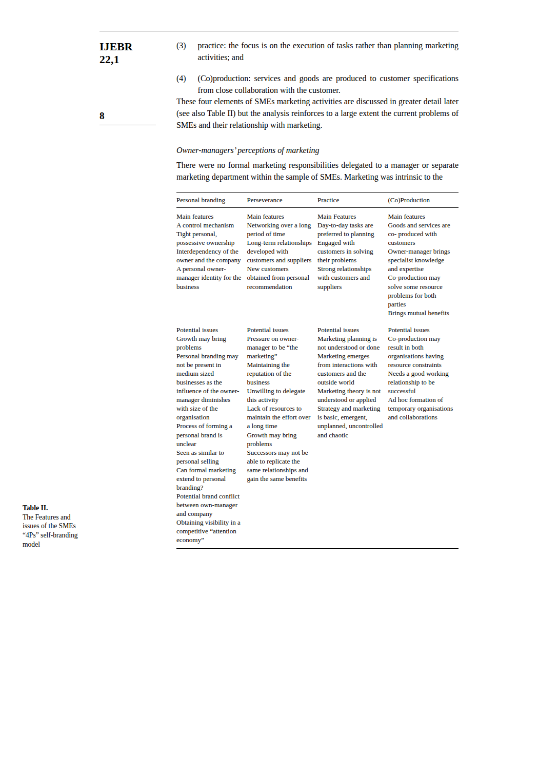IJEBR
22,1
(3) practice: the focus is on the execution of tasks rather than planning marketing activities; and
(4)(Co)production: services and goods are produced to customer specifications from close collaboration with the customer.
8
These four elements of SMEs marketing activities are discussed in greater detail later (see also Table II) but the analysis reinforces to a large extent the current problems of SMEs and their relationship with marketing.
Owner-managers’ perceptions of marketing
There were no formal marketing responsibilities delegated to a manager or separate marketing department within the sample of SMEs. Marketing was intrinsic to the
| Personal branding | Perseverance | Practice | (Co)Production |
| --- | --- | --- | --- |
| Main features A control mechanism Tight personal, possessive ownership Interdependency of the owner and the company A personal owner-manager identity for the business | Main features Networking over a long period of time Long-term relationships developed with customers and suppliers New customers obtained from personal recommendation | Main Features Day-to-day tasks are preferred to planning Engaged with customers in solving their problems Strong relationships with customers and suppliers | Main features Goods and services are co- produced with customers Owner-manager brings specialist knowledge and expertise Co-production may solve some resource problems for both parties Brings mutual benefits |
| Potential issues Growth may bring problems Personal branding may not be present in medium sized businesses as the influence of the owner-manager diminishes with size of the organisation Process of forming a personal brand is unclear Seen as similar to personal selling Can formal marketing extend to personal branding? Potential brand conflict between own-manager and company Obtaining visibility in a competitive “attention economy” | Potential issues Pressure on owner-manager to be “the marketing” Maintaining the reputation of the business Unwilling to delegate this activity Lack of resources to maintain the effort over a long time Growth may bring problems Successors may not be able to replicate the same relationships and gain the same benefits | Potential issues Marketing planning is not understood or done Marketing emerges from interactions with customers and the outside world Marketing theory is not understood or applied Strategy and marketing is basic, emergent, unplanned, uncontrolled and chaotic | Potential issues Co-production may result in both organisations having resource constraints Needs a good working relationship to be successful Ad hoc formation of temporary organisations and collaborations |
Table II. The Features and issues of the SMEs “4Ps” self-branding model